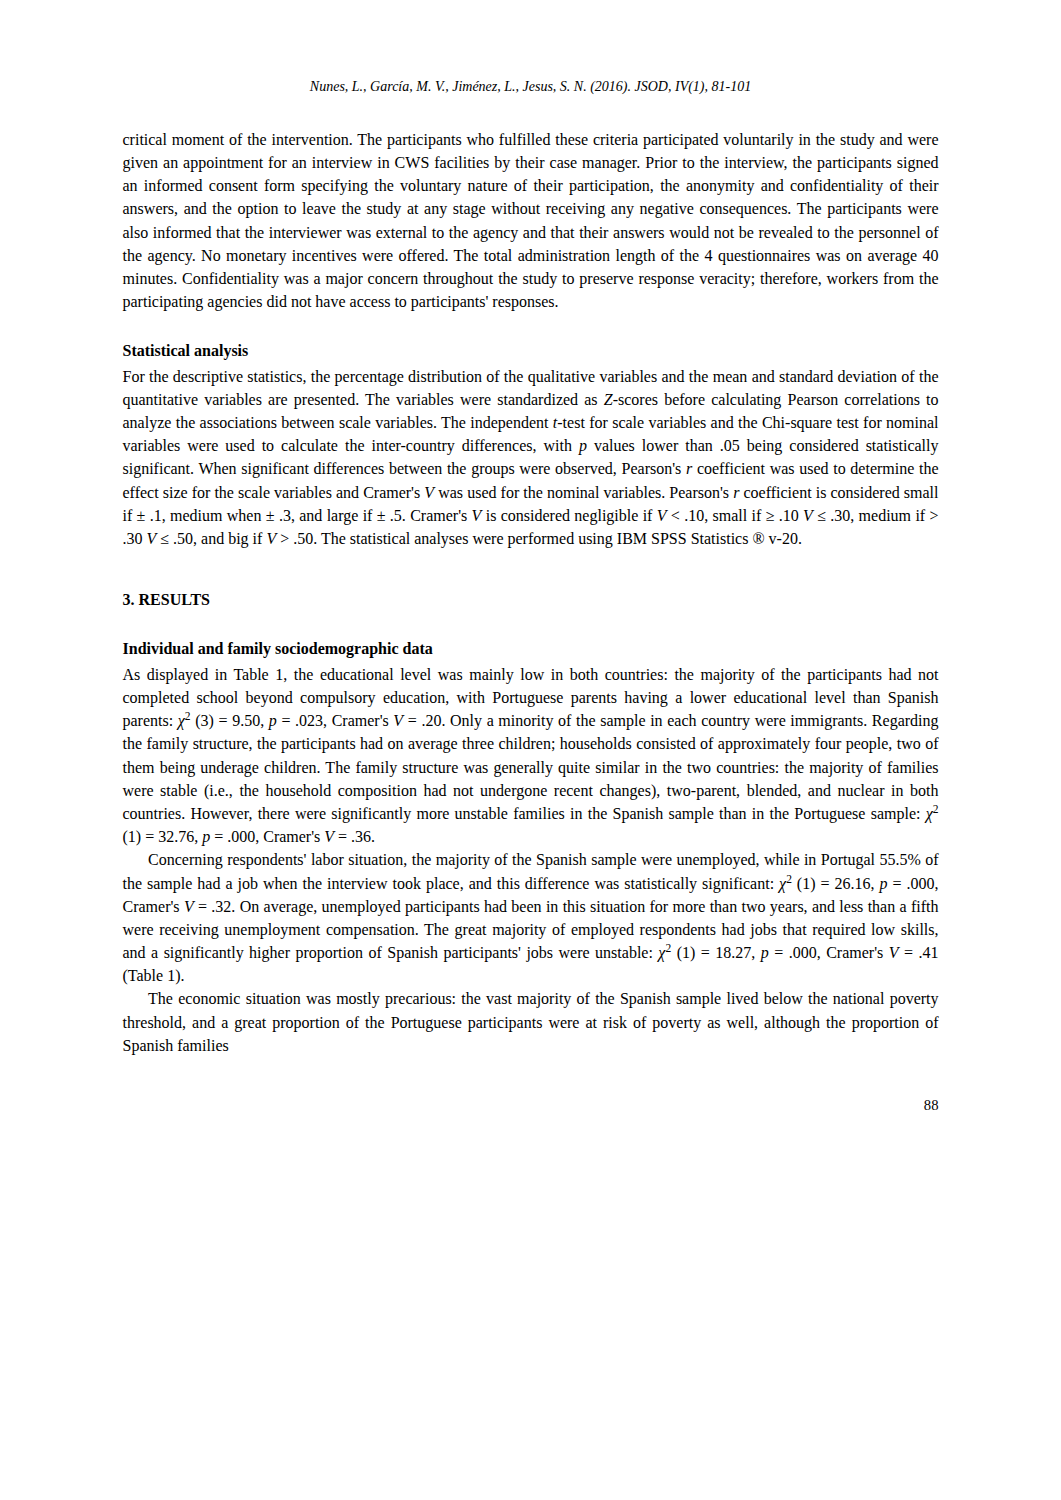Nunes, L., García, M. V., Jiménez, L., Jesus, S. N. (2016). JSOD, IV(1), 81-101
critical moment of the intervention. The participants who fulfilled these criteria participated voluntarily in the study and were given an appointment for an interview in CWS facilities by their case manager. Prior to the interview, the participants signed an informed consent form specifying the voluntary nature of their participation, the anonymity and confidentiality of their answers, and the option to leave the study at any stage without receiving any negative consequences. The participants were also informed that the interviewer was external to the agency and that their answers would not be revealed to the personnel of the agency. No monetary incentives were offered. The total administration length of the 4 questionnaires was on average 40 minutes. Confidentiality was a major concern throughout the study to preserve response veracity; therefore, workers from the participating agencies did not have access to participants' responses.
Statistical analysis
For the descriptive statistics, the percentage distribution of the qualitative variables and the mean and standard deviation of the quantitative variables are presented. The variables were standardized as Z-scores before calculating Pearson correlations to analyze the associations between scale variables. The independent t-test for scale variables and the Chi-square test for nominal variables were used to calculate the inter-country differences, with p values lower than .05 being considered statistically significant. When significant differences between the groups were observed, Pearson's r coefficient was used to determine the effect size for the scale variables and Cramer's V was used for the nominal variables. Pearson's r coefficient is considered small if ± .1, medium when ± .3, and large if ± .5. Cramer's V is considered negligible if V < .10, small if ≥ .10 V ≤ .30, medium if > .30 V ≤ .50, and big if V > .50. The statistical analyses were performed using IBM SPSS Statistics ® v-20.
3. RESULTS
Individual and family sociodemographic data
As displayed in Table 1, the educational level was mainly low in both countries: the majority of the participants had not completed school beyond compulsory education, with Portuguese parents having a lower educational level than Spanish parents: χ2 (3) = 9.50, p = .023, Cramer's V = .20. Only a minority of the sample in each country were immigrants. Regarding the family structure, the participants had on average three children; households consisted of approximately four people, two of them being underage children. The family structure was generally quite similar in the two countries: the majority of families were stable (i.e., the household composition had not undergone recent changes), two-parent, blended, and nuclear in both countries. However, there were significantly more unstable families in the Spanish sample than in the Portuguese sample: χ2 (1) = 32.76, p = .000, Cramer's V = .36.
Concerning respondents' labor situation, the majority of the Spanish sample were unemployed, while in Portugal 55.5% of the sample had a job when the interview took place, and this difference was statistically significant: χ2 (1) = 26.16, p = .000, Cramer's V = .32. On average, unemployed participants had been in this situation for more than two years, and less than a fifth were receiving unemployment compensation. The great majority of employed respondents had jobs that required low skills, and a significantly higher proportion of Spanish participants' jobs were unstable: χ2 (1) = 18.27, p = .000, Cramer's V = .41 (Table 1).
The economic situation was mostly precarious: the vast majority of the Spanish sample lived below the national poverty threshold, and a great proportion of the Portuguese participants were at risk of poverty as well, although the proportion of Spanish families
88